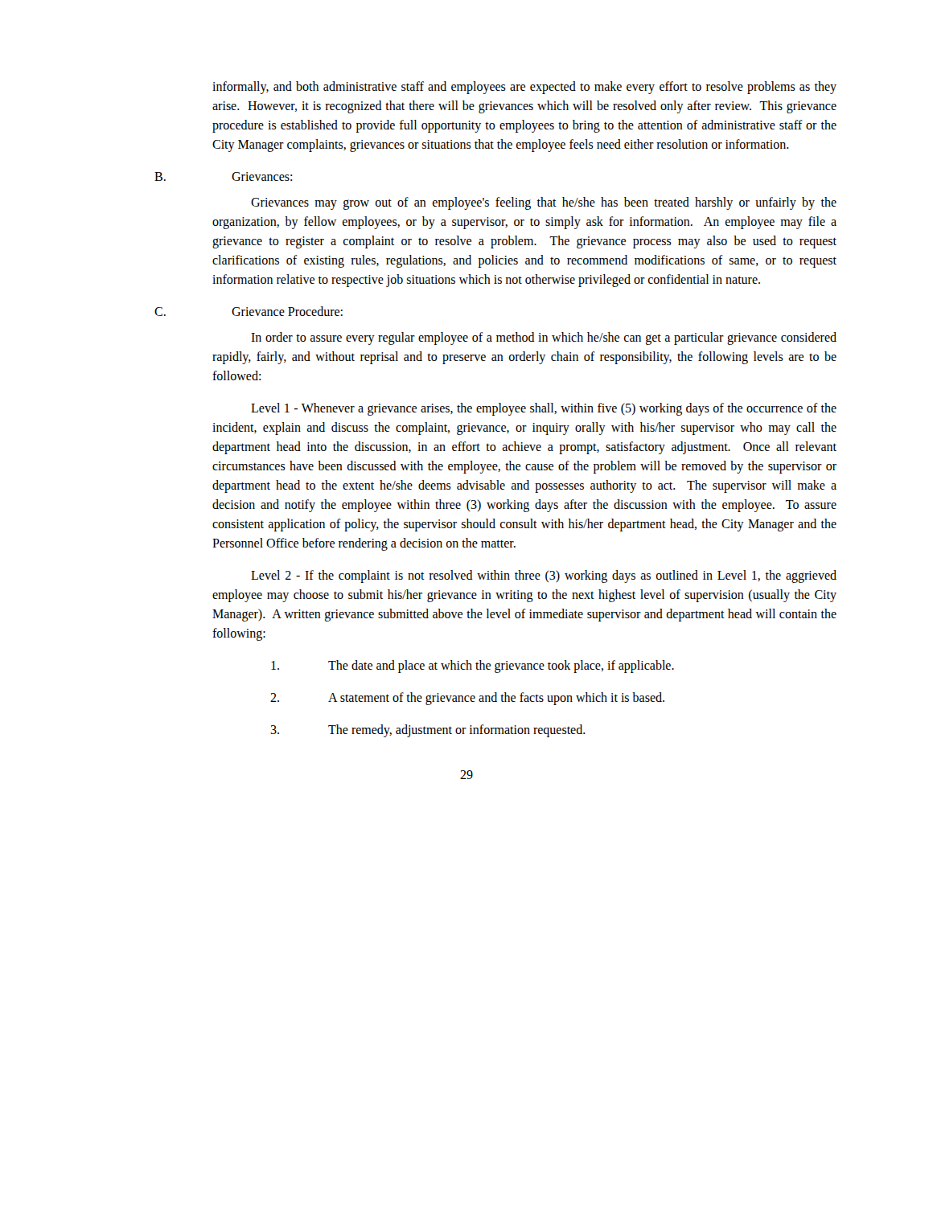informally, and both administrative staff and employees are expected to make every effort to resolve problems as they arise. However, it is recognized that there will be grievances which will be resolved only after review. This grievance procedure is established to provide full opportunity to employees to bring to the attention of administrative staff or the City Manager complaints, grievances or situations that the employee feels need either resolution or information.
B.
Grievances:
Grievances may grow out of an employee's feeling that he/she has been treated harshly or unfairly by the organization, by fellow employees, or by a supervisor, or to simply ask for information. An employee may file a grievance to register a complaint or to resolve a problem. The grievance process may also be used to request clarifications of existing rules, regulations, and policies and to recommend modifications of same, or to request information relative to respective job situations which is not otherwise privileged or confidential in nature.
C.
Grievance Procedure:
In order to assure every regular employee of a method in which he/she can get a particular grievance considered rapidly, fairly, and without reprisal and to preserve an orderly chain of responsibility, the following levels are to be followed:
Level 1 - Whenever a grievance arises, the employee shall, within five (5) working days of the occurrence of the incident, explain and discuss the complaint, grievance, or inquiry orally with his/her supervisor who may call the department head into the discussion, in an effort to achieve a prompt, satisfactory adjustment. Once all relevant circumstances have been discussed with the employee, the cause of the problem will be removed by the supervisor or department head to the extent he/she deems advisable and possesses authority to act. The supervisor will make a decision and notify the employee within three (3) working days after the discussion with the employee. To assure consistent application of policy, the supervisor should consult with his/her department head, the City Manager and the Personnel Office before rendering a decision on the matter.
Level 2 - If the complaint is not resolved within three (3) working days as outlined in Level 1, the aggrieved employee may choose to submit his/her grievance in writing to the next highest level of supervision (usually the City Manager). A written grievance submitted above the level of immediate supervisor and department head will contain the following:
1.
The date and place at which the grievance took place, if applicable.
2.
A statement of the grievance and the facts upon which it is based.
3.
The remedy, adjustment or information requested.
29